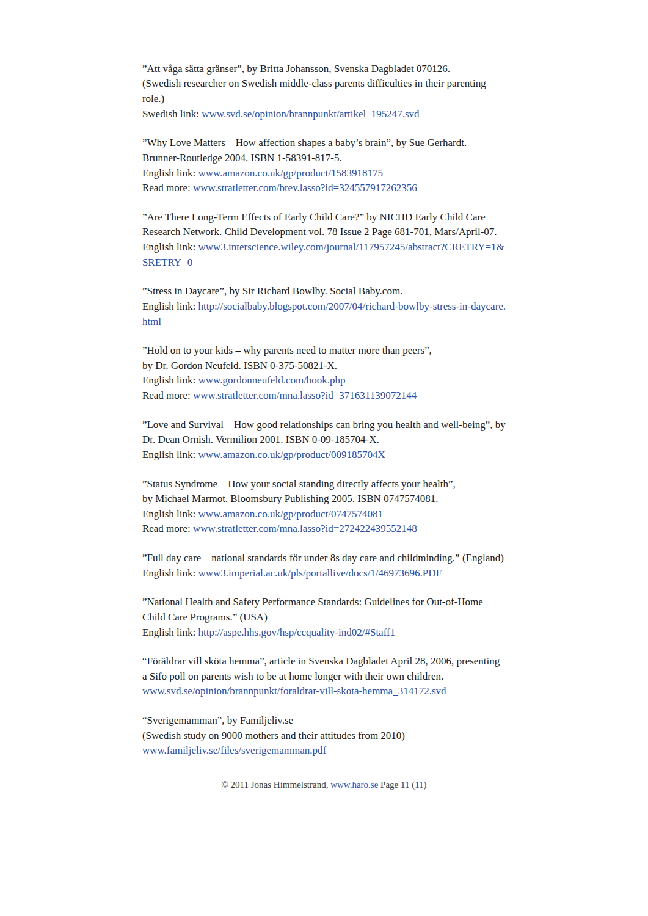”Att våga sätta gränser”, by Britta Johansson, Svenska Dagbladet 070126.
(Swedish researcher on Swedish middle-class parents difficulties in their parenting role.)
Swedish link: www.svd.se/opinion/brannpunkt/artikel_195247.svd
”Why Love Matters – How affection shapes a baby’s brain”, by Sue Gerhardt.
Brunner-Routledge 2004. ISBN 1-58391-817-5.
English link: www.amazon.co.uk/gp/product/1583918175
Read more: www.stratletter.com/brev.lasso?id=324557917262356
”Are There Long-Term Effects of Early Child Care?” by NICHD Early Child Care Research Network. Child Development vol. 78 Issue 2 Page 681-701, Mars/April-07.
English link: www3.interscience.wiley.com/journal/117957245/abstract?CRETRY=1&SRETRY=0
”Stress in Daycare”, by Sir Richard Bowlby. Social Baby.com.
English link: http://socialbaby.blogspot.com/2007/04/richard-bowlby-stress-in-daycare.html
”Hold on to your kids – why parents need to matter more than peers”,
by Dr. Gordon Neufeld. ISBN 0-375-50821-X.
English link: www.gordonneufeld.com/book.php
Read more: www.stratletter.com/mna.lasso?id=371631139072144
”Love and Survival – How good relationships can bring you health and well-being”, by Dr. Dean Ornish. Vermilion 2001. ISBN 0-09-185704-X.
English link: www.amazon.co.uk/gp/product/009185704X
”Status Syndrome – How your social standing directly affects your health”,
by Michael Marmot. Bloomsbury Publishing 2005. ISBN 0747574081.
English link: www.amazon.co.uk/gp/product/0747574081
Read more: www.stratletter.com/mna.lasso?id=272422439552148
”Full day care – national standards för under 8s day care and childminding.” (England)
English link: www3.imperial.ac.uk/pls/portallive/docs/1/46973696.PDF
”National Health and Safety Performance Standards: Guidelines for Out-of-Home Child Care Programs.” (USA)
English link: http://aspe.hhs.gov/hsp/ccquality-ind02/#Staff1
“Föräldrar vill sköta hemma”, article in Svenska Dagbladet April 28, 2006, presenting a Sifo poll on parents wish to be at home longer with their own children.
www.svd.se/opinion/brannpunkt/foraldrar-vill-skota-hemma_314172.svd
“Sverigemamman”, by Familjeliv.se
(Swedish study on 9000 mothers and their attitudes from 2010)
www.familjeliv.se/files/sverigemamman.pdf
© 2011 Jonas Himmelstrand, www.haro.se Page 11 (11)